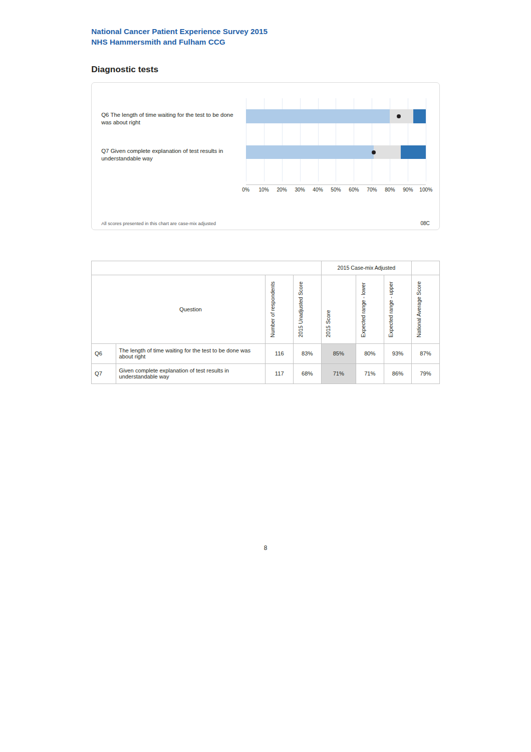National Cancer Patient Experience Survey 2015 NHS Hammersmith and Fulham CCG
Diagnostic tests
Q6 The length of time waiting for the test to be done was about right
Q7 Given complete explanation of test results in understandable way
0% 10% 20% 30% 40% 50% 60% 70% 80% 90% 100%
All scores presented in this chart are case-mix adjusted
08C
| | | | | 2015 Case-mix Adjusted | |
| --- | --- | --- | --- | --- | --- |
| | Question | Number of respondents | 2015 Unadjusted Score | 2015 Score | Expected range - lower | Expected range - upper | National Average Score |
| Q6 | The length of time waiting for the test to be done was about right | 116 | 83% | 85% | 80% | 93% | 87% |
| Q7 | Given complete explanation of test results in understandable way | 117 | 68% | 71% | 71% | 86% | 79% |
8